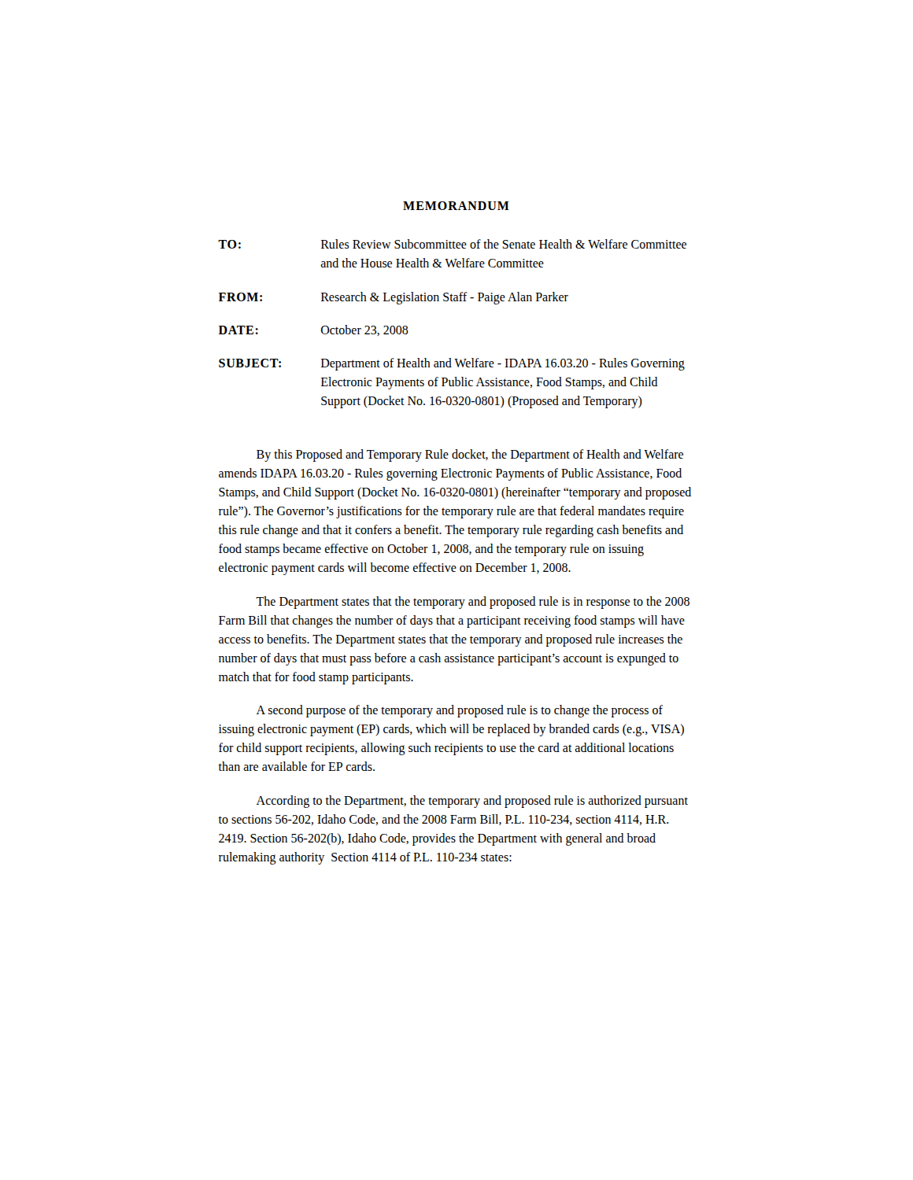MEMORANDUM
| TO: | Rules Review Subcommittee of the Senate Health & Welfare Committee and the House Health & Welfare Committee |
| FROM: | Research & Legislation Staff - Paige Alan Parker |
| DATE: | October 23, 2008 |
| SUBJECT: | Department of Health and Welfare - IDAPA 16.03.20 - Rules Governing Electronic Payments of Public Assistance, Food Stamps, and Child Support (Docket No. 16-0320-0801) (Proposed and Temporary) |
By this Proposed and Temporary Rule docket, the Department of Health and Welfare amends IDAPA 16.03.20 - Rules governing Electronic Payments of Public Assistance, Food Stamps, and Child Support (Docket No. 16-0320-0801) (hereinafter “temporary and proposed rule”). The Governor’s justifications for the temporary rule are that federal mandates require this rule change and that it confers a benefit. The temporary rule regarding cash benefits and food stamps became effective on October 1, 2008, and the temporary rule on issuing electronic payment cards will become effective on December 1, 2008.
The Department states that the temporary and proposed rule is in response to the 2008 Farm Bill that changes the number of days that a participant receiving food stamps will have access to benefits. The Department states that the temporary and proposed rule increases the number of days that must pass before a cash assistance participant’s account is expunged to match that for food stamp participants.
A second purpose of the temporary and proposed rule is to change the process of issuing electronic payment (EP) cards, which will be replaced by branded cards (e.g., VISA) for child support recipients, allowing such recipients to use the card at additional locations than are available for EP cards.
According to the Department, the temporary and proposed rule is authorized pursuant to sections 56-202, Idaho Code, and the 2008 Farm Bill, P.L. 110-234, section 4114, H.R. 2419. Section 56-202(b), Idaho Code, provides the Department with general and broad rulemaking authority Section 4114 of P.L. 110-234 states: